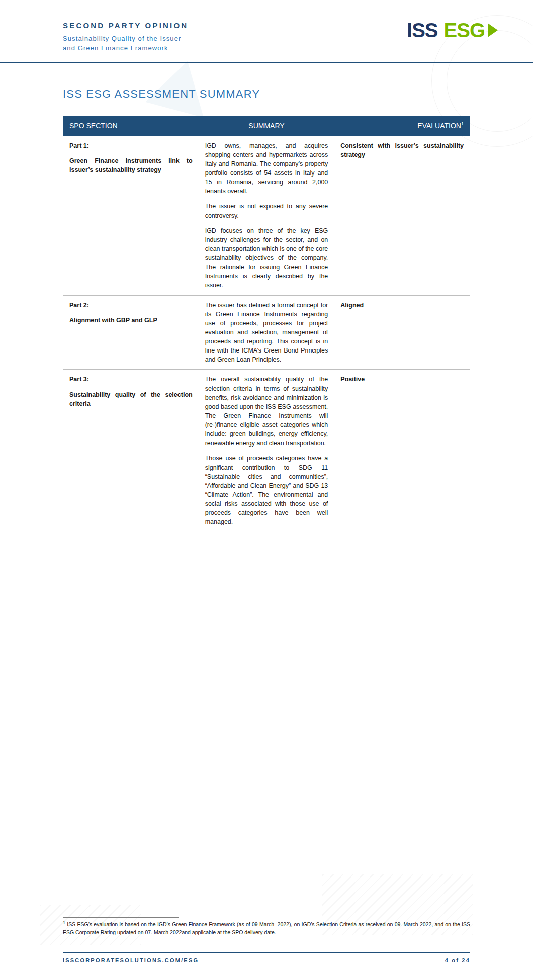Second Party Opinion
Sustainability Quality of the Issuer
and Green Finance Framework
ISS ESG
ISS ESG ASSESSMENT SUMMARY
| SPO SECTION | SUMMARY | EVALUATION 1 |
| --- | --- | --- |
| Part 1: Green Finance Instruments link to issuer’s sustainability strategy | IGD owns, manages, and acquires shopping centers and hypermarkets across Italy and Romania. The company’s property portfolio consists of 54 assets in Italy and 15 in Romania, servicing around 2,000 tenants overall. The issuer is not exposed to any severe controversy. IGD focuses on three of the key ESG industry challenges for the sector, and on clean transportation which is one of the core sustainability objectives of the company. The rationale for issuing Green Finance Instruments is clearly described by the issuer. | Consistent with issuer’s sustainability strategy |
| Part 2: Alignment with GBP and GLP | The issuer has defined a formal concept for its Green Finance Instruments regarding use of proceeds, processes for project evaluation and selection, management of proceeds and reporting. This concept is in line with the ICMA’s Green Bond Principles and Green Loan Principles. | Aligned |
| Part 3: Sustainability quality of the selection criteria | The overall sustainability quality of the selection criteria in terms of sustainability benefits, risk avoidance and minimization is good based upon the ISS ESG assessment. The Green Finance Instruments will (re-)finance eligible asset categories which include: green buildings, energy efficiency, renewable energy and clean transportation. Those use of proceeds categories have a significant contribution to SDG 11 “Sustainable cities and communities”, “Affordable and Clean Energy” and SDG 13 “Climate Action”. The environmental and social risks associated with those use of proceeds categories have been well managed. | Positive |
1 ISS ESG’s evaluation is based on the IGD’s Green Finance Framework (as of 09 March 2022), on IGD’s Selection Criteria as received on 09. March 2022, and on the ISS ESG Corporate Rating updated on 07. March 2022and applicable at the SPO delivery date.
ISSCORPORATESOLUTIONS.COM/ESG 4 of 24